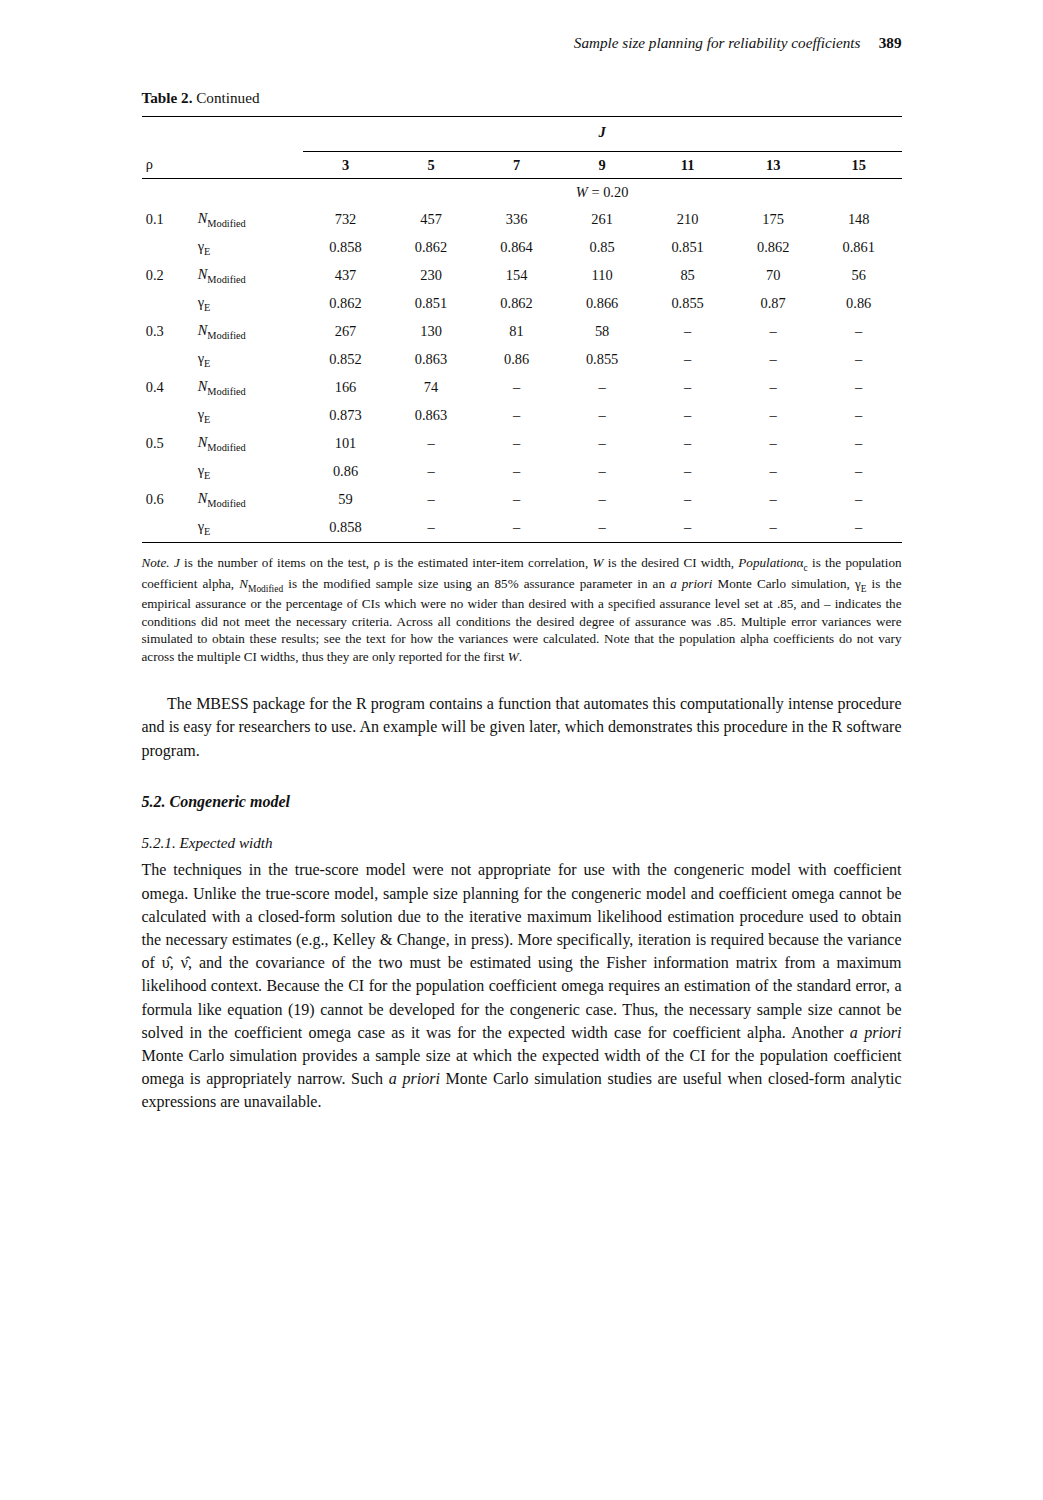Sample size planning for reliability coefficients 389
Table 2. Continued
| | | J |
| --- | --- | --- |
| ρ | | 3 | 5 | 7 | 9 | 11 | 13 | 15 |
| | | W = 0.20 |
| 0.1 | N Modified | 732 | 457 | 336 | 261 | 210 | 175 | 148 |
| | γ E | 0.858 | 0.862 | 0.864 | 0.85 | 0.851 | 0.862 | 0.861 |
| 0.2 | N Modified | 437 | 230 | 154 | 110 | 85 | 70 | 56 |
| | γ E | 0.862 | 0.851 | 0.862 | 0.866 | 0.855 | 0.87 | 0.86 |
| 0.3 | N Modified | 267 | 130 | 81 | 58 | – | – | – |
| | γ E | 0.852 | 0.863 | 0.86 | 0.855 | – | – | – |
| 0.4 | N Modified | 166 | 74 | – | – | – | – | – |
| | γ E | 0.873 | 0.863 | – | – | – | – | – |
| 0.5 | N Modified | 101 | – | – | – | – | – | – |
| | γ E | 0.86 | – | – | – | – | – | – |
| 0.6 | N Modified | 59 | – | – | – | – | – | – |
| | γ E | 0.858 | – | – | – | – | – | – |
Note. J is the number of items on the test, ρ is the estimated inter-item correlation, W is the desired CI width, Populationαc is the population coefficient alpha, NModified is the modified sample size using an 85% assurance parameter in an a priori Monte Carlo simulation, γE is the empirical assurance or the percentage of CIs which were no wider than desired with a specified assurance level set at .85, and – indicates the conditions did not meet the necessary criteria. Across all conditions the desired degree of assurance was .85. Multiple error variances were simulated to obtain these results; see the text for how the variances were calculated. Note that the population alpha coefficients do not vary across the multiple CI widths, thus they are only reported for the first W.
The MBESS package for the R program contains a function that automates this computationally intense procedure and is easy for researchers to use. An example will be given later, which demonstrates this procedure in the R software program.
5.2. Congeneric model
5.2.1. Expected width
The techniques in the true-score model were not appropriate for use with the congeneric model with coefficient omega. Unlike the true-score model, sample size planning for the congeneric model and coefficient omega cannot be calculated with a closed-form solution due to the iterative maximum likelihood estimation procedure used to obtain the necessary estimates (e.g., Kelley & Change, in press). More specifically, iteration is required because the variance of υ̂, ν̂, and the covariance of the two must be estimated using the Fisher information matrix from a maximum likelihood context. Because the CI for the population coefficient omega requires an estimation of the standard error, a formula like equation (19) cannot be developed for the congeneric case. Thus, the necessary sample size cannot be solved in the coefficient omega case as it was for the expected width case for coefficient alpha. Another a priori Monte Carlo simulation provides a sample size at which the expected width of the CI for the population coefficient omega is appropriately narrow. Such a priori Monte Carlo simulation studies are useful when closed-form analytic expressions are unavailable.